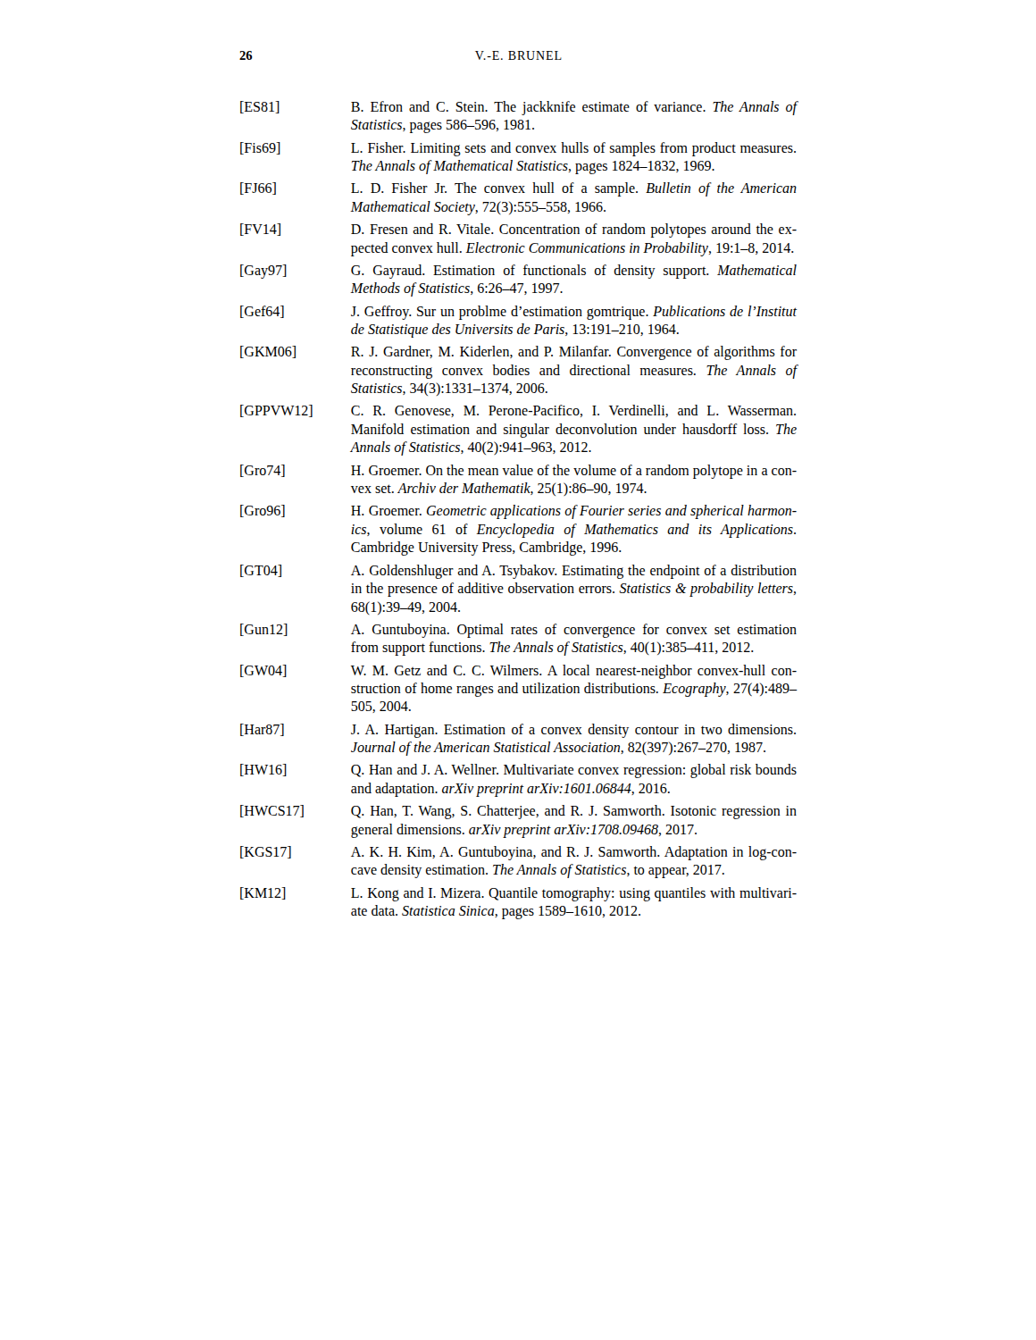26 V.-E. Brunel
[ES81]
B. Efron and C. Stein. The jackknife estimate of variance. The Annals of Statistics, pages 586–596, 1981.
[Fis69]
L. Fisher. Limiting sets and convex hulls of samples from product measures. The Annals of Mathematical Statistics, pages 1824–1832, 1969.
[FJ66]
L. D. Fisher Jr. The convex hull of a sample. Bulletin of the American Mathematical Society, 72(3):555–558, 1966.
[FV14]
D. Fresen and R. Vitale. Concentration of random polytopes around the expected convex hull. Electronic Communications in Probability, 19:1–8, 2014.
[Gay97]
G. Gayraud. Estimation of functionals of density support. Mathematical Methods of Statistics, 6:26–47, 1997.
[Gef64]
J. Geffroy. Sur un problme d’estimation gomtrique. Publications de l’Institut de Statistique des Universits de Paris, 13:191–210, 1964.
[GKM06]
R. J. Gardner, M. Kiderlen, and P. Milanfar. Convergence of algorithms for reconstructing convex bodies and directional measures. The Annals of Statistics, 34(3):1331–1374, 2006.
[GPPVW12]
C. R. Genovese, M. Perone-Pacifico, I. Verdinelli, and L. Wasserman. Manifold estimation and singular deconvolution under hausdorff loss. The Annals of Statistics, 40(2):941–963, 2012.
[Gro74]
H. Groemer. On the mean value of the volume of a random polytope in a convex set. Archiv der Mathematik, 25(1):86–90, 1974.
[Gro96]
H. Groemer. Geometric applications of Fourier series and spherical harmonics, volume 61 of Encyclopedia of Mathematics and its Applications. Cambridge University Press, Cambridge, 1996.
[GT04]
A. Goldenshluger and A. Tsybakov. Estimating the endpoint of a distribution in the presence of additive observation errors. Statistics & probability letters, 68(1):39–49, 2004.
[Gun12]
A. Guntuboyina. Optimal rates of convergence for convex set estimation from support functions. The Annals of Statistics, 40(1):385–411, 2012.
[GW04]
W. M. Getz and C. C. Wilmers. A local nearest-neighbor convex-hull construction of home ranges and utilization distributions. Ecography, 27(4):489–505, 2004.
[Har87]
J. A. Hartigan. Estimation of a convex density contour in two dimensions. Journal of the American Statistical Association, 82(397):267–270, 1987.
[HW16]
Q. Han and J. A. Wellner. Multivariate convex regression: global risk bounds and adaptation. arXiv preprint arXiv:1601.06844, 2016.
[HWCS17]
Q. Han, T. Wang, S. Chatterjee, and R. J. Samworth. Isotonic regression in general dimensions. arXiv preprint arXiv:1708.09468, 2017.
[KGS17]
A. K. H. Kim, A. Guntuboyina, and R. J. Samworth. Adaptation in log-concave density estimation. The Annals of Statistics, to appear, 2017.
[KM12]
L. Kong and I. Mizera. Quantile tomography: using quantiles with multivariate data. Statistica Sinica, pages 1589–1610, 2012.